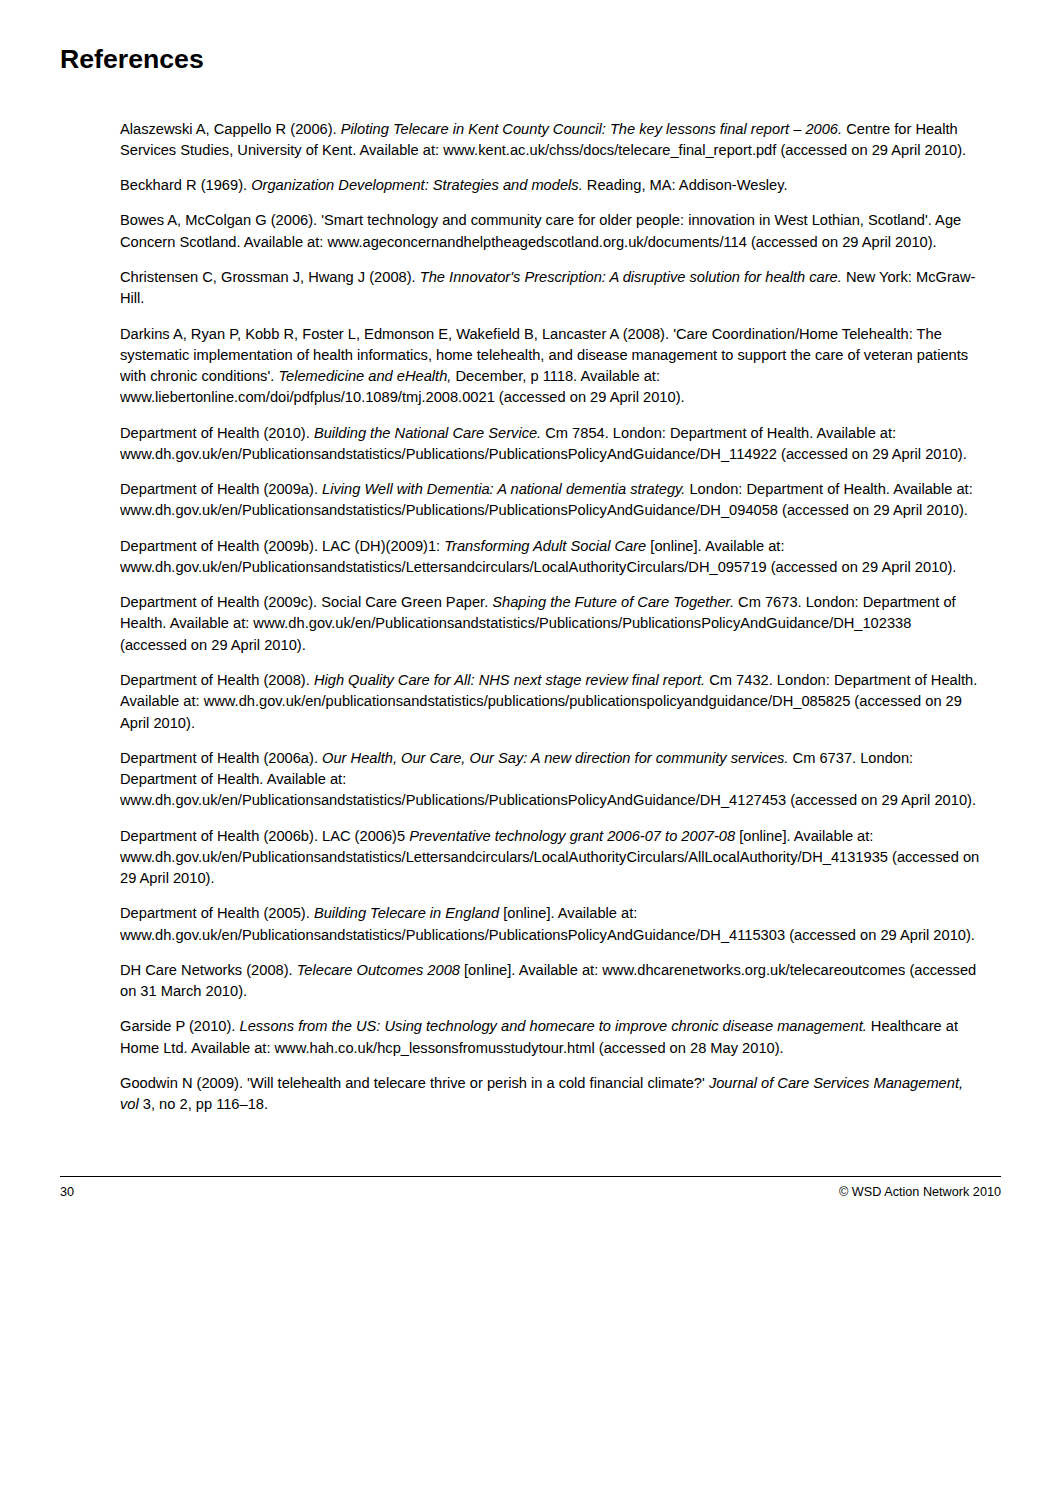References
Alaszewski A, Cappello R (2006). Piloting Telecare in Kent County Council: The key lessons final report – 2006. Centre for Health Services Studies, University of Kent. Available at: www.kent.ac.uk/chss/docs/telecare_final_report.pdf (accessed on 29 April 2010).
Beckhard R (1969). Organization Development: Strategies and models. Reading, MA: Addison-Wesley.
Bowes A, McColgan G (2006). 'Smart technology and community care for older people: innovation in West Lothian, Scotland'. Age Concern Scotland. Available at: www.ageconcernandhelptheagedscotland.org.uk/documents/114 (accessed on 29 April 2010).
Christensen C, Grossman J, Hwang J (2008). The Innovator's Prescription: A disruptive solution for health care. New York: McGraw-Hill.
Darkins A, Ryan P, Kobb R, Foster L, Edmonson E, Wakefield B, Lancaster A (2008). 'Care Coordination/Home Telehealth: The systematic implementation of health informatics, home telehealth, and disease management to support the care of veteran patients with chronic conditions'. Telemedicine and eHealth, December, p 1118. Available at: www.liebertonline.com/doi/pdfplus/10.1089/tmj.2008.0021 (accessed on 29 April 2010).
Department of Health (2010). Building the National Care Service. Cm 7854. London: Department of Health. Available at: www.dh.gov.uk/en/Publicationsandstatistics/Publications/PublicationsPolicyAndGuidance/DH_114922 (accessed on 29 April 2010).
Department of Health (2009a). Living Well with Dementia: A national dementia strategy. London: Department of Health. Available at: www.dh.gov.uk/en/Publicationsandstatistics/Publications/PublicationsPolicyAndGuidance/DH_094058 (accessed on 29 April 2010).
Department of Health (2009b). LAC (DH)(2009)1: Transforming Adult Social Care [online]. Available at: www.dh.gov.uk/en/Publicationsandstatistics/Lettersandcirculars/LocalAuthorityCirculars/DH_095719 (accessed on 29 April 2010).
Department of Health (2009c). Social Care Green Paper. Shaping the Future of Care Together. Cm 7673. London: Department of Health. Available at: www.dh.gov.uk/en/Publicationsandstatistics/Publications/PublicationsPolicyAndGuidance/DH_102338 (accessed on 29 April 2010).
Department of Health (2008). High Quality Care for All: NHS next stage review final report. Cm 7432. London: Department of Health. Available at: www.dh.gov.uk/en/publicationsandstatistics/publications/publicationspolicyandguidance/DH_085825 (accessed on 29 April 2010).
Department of Health (2006a). Our Health, Our Care, Our Say: A new direction for community services. Cm 6737. London: Department of Health. Available at: www.dh.gov.uk/en/Publicationsandstatistics/Publications/PublicationsPolicyAndGuidance/DH_4127453 (accessed on 29 April 2010).
Department of Health (2006b). LAC (2006)5 Preventative technology grant 2006-07 to 2007-08 [online]. Available at: www.dh.gov.uk/en/Publicationsandstatistics/Lettersandcirculars/LocalAuthorityCirculars/AllLocalAuthority/DH_4131935 (accessed on 29 April 2010).
Department of Health (2005). Building Telecare in England [online]. Available at: www.dh.gov.uk/en/Publicationsandstatistics/Publications/PublicationsPolicyAndGuidance/DH_4115303 (accessed on 29 April 2010).
DH Care Networks (2008). Telecare Outcomes 2008 [online]. Available at: www.dhcarenetworks.org.uk/telecareoutcomes (accessed on 31 March 2010).
Garside P (2010). Lessons from the US: Using technology and homecare to improve chronic disease management. Healthcare at Home Ltd. Available at: www.hah.co.uk/hcp_lessonsfromusstudytour.html (accessed on 28 May 2010).
Goodwin N (2009). 'Will telehealth and telecare thrive or perish in a cold financial climate?' Journal of Care Services Management, vol 3, no 2, pp 116–18.
30 © WSD Action Network 2010